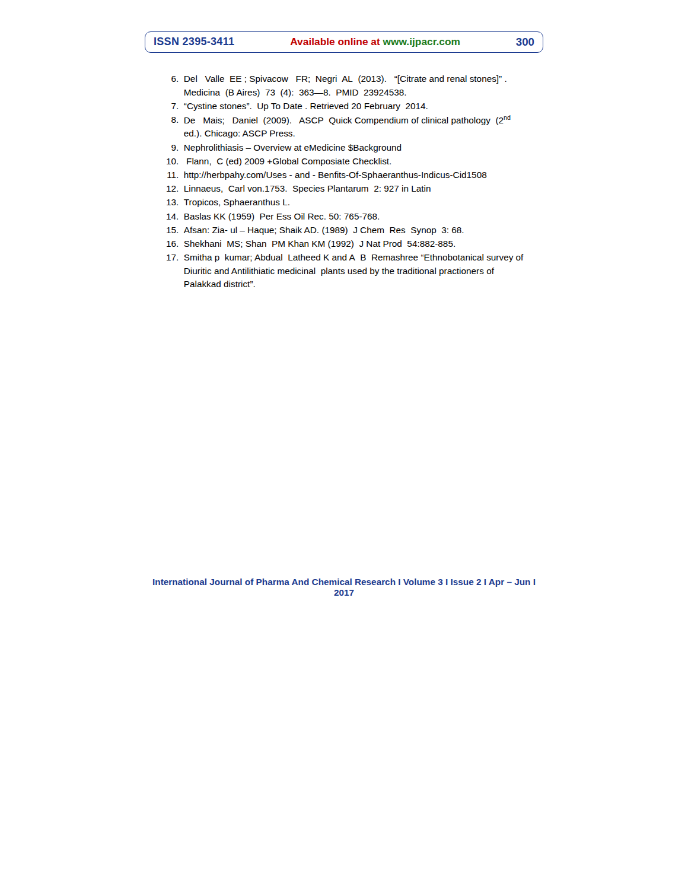ISSN 2395-3411 Available online at www.ijpacr.com 300
6. Del Valle EE ; Spivacow FR; Negri AL (2013). “[Citrate and renal stones]” . Medicina (B Aires) 73 (4): 363—8. PMID 23924538.
7.“Cystine stones”. Up To Date . Retrieved 20 February 2014.
8. De Mais; Daniel (2009). ASCP Quick Compendium of clinical pathology (2nd ed.). Chicago: ASCP Press.
9. Nephrolithiasis – Overview at eMedicine $Background
10. Flann, C (ed) 2009 +Global Composiate Checklist.
11. http://herbpahy.com/Uses - and - Benfits-Of-Sphaeranthus-Indicus-Cid1508
12. Linnaeus, Carl von.1753. Species Plantarum 2: 927 in Latin
13. Tropicos, Sphaeranthus L.
14. Baslas KK (1959) Per Ess Oil Rec. 50: 765-768.
15. Afsan: Zia- ul – Haque; Shaik AD. (1989) J Chem Res Synop 3: 68.
16. Shekhani MS; Shan PM Khan KM (1992) J Nat Prod 54:882-885.
17. Smitha p kumar; Abdual Latheed K and A B Remashree “Ethnobotanical survey of Diuritic and Antilithiatic medicinal plants used by the traditional practioners of Palakkad district”.
International Journal of Pharma And Chemical Research I Volume 3 I Issue 2 I Apr – Jun I 2017